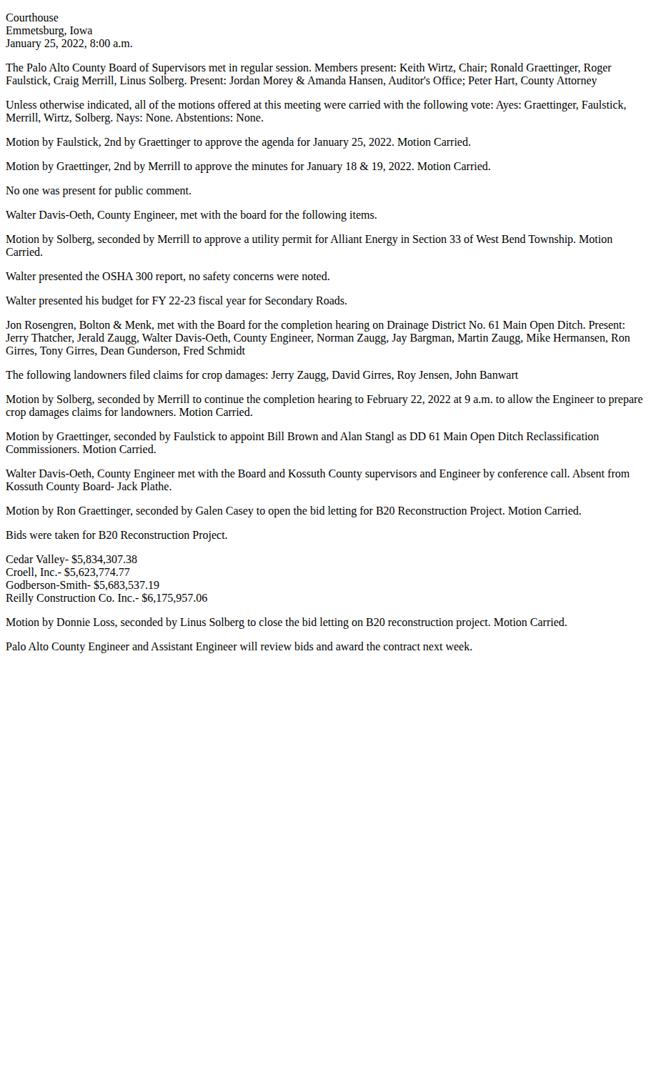Courthouse
Emmetsburg, Iowa
January 25, 2022, 8:00 a.m.
The Palo Alto County Board of Supervisors met in regular session. Members present: Keith Wirtz, Chair; Ronald Graettinger, Roger Faulstick, Craig Merrill, Linus Solberg. Present: Jordan Morey & Amanda Hansen, Auditor's Office; Peter Hart, County Attorney
Unless otherwise indicated, all of the motions offered at this meeting were carried with the following vote: Ayes: Graettinger, Faulstick, Merrill, Wirtz, Solberg. Nays: None. Abstentions: None.
Motion by Faulstick, 2nd by Graettinger to approve the agenda for January 25, 2022. Motion Carried.
Motion by Graettinger, 2nd by Merrill to approve the minutes for January 18 & 19, 2022. Motion Carried.
No one was present for public comment.
Walter Davis-Oeth, County Engineer, met with the board for the following items.
Motion by Solberg, seconded by Merrill to approve a utility permit for Alliant Energy in Section 33 of West Bend Township. Motion Carried.
Walter presented the OSHA 300 report, no safety concerns were noted.
Walter presented his budget for FY 22-23 fiscal year for Secondary Roads.
Jon Rosengren, Bolton & Menk, met with the Board for the completion hearing on Drainage District No. 61 Main Open Ditch. Present: Jerry Thatcher, Jerald Zaugg, Walter Davis-Oeth, County Engineer, Norman Zaugg, Jay Bargman, Martin Zaugg, Mike Hermansen, Ron Girres, Tony Girres, Dean Gunderson, Fred Schmidt
The following landowners filed claims for crop damages: Jerry Zaugg, David Girres, Roy Jensen, John Banwart
Motion by Solberg, seconded by Merrill to continue the completion hearing to February 22, 2022 at 9 a.m. to allow the Engineer to prepare crop damages claims for landowners. Motion Carried.
Motion by Graettinger, seconded by Faulstick to appoint Bill Brown and Alan Stangl as DD 61 Main Open Ditch Reclassification Commissioners. Motion Carried.
Walter Davis-Oeth, County Engineer met with the Board and Kossuth County supervisors and Engineer by conference call. Absent from Kossuth County Board- Jack Plathe.
Motion by Ron Graettinger, seconded by Galen Casey to open the bid letting for B20 Reconstruction Project. Motion Carried.
Bids were taken for B20 Reconstruction Project.
Cedar Valley- $5,834,307.38
Croell, Inc.- $5,623,774.77
Godberson-Smith- $5,683,537.19
Reilly Construction Co. Inc.- $6,175,957.06
Motion by Donnie Loss, seconded by Linus Solberg to close the bid letting on B20 reconstruction project. Motion Carried.
Palo Alto County Engineer and Assistant Engineer will review bids and award the contract next week.